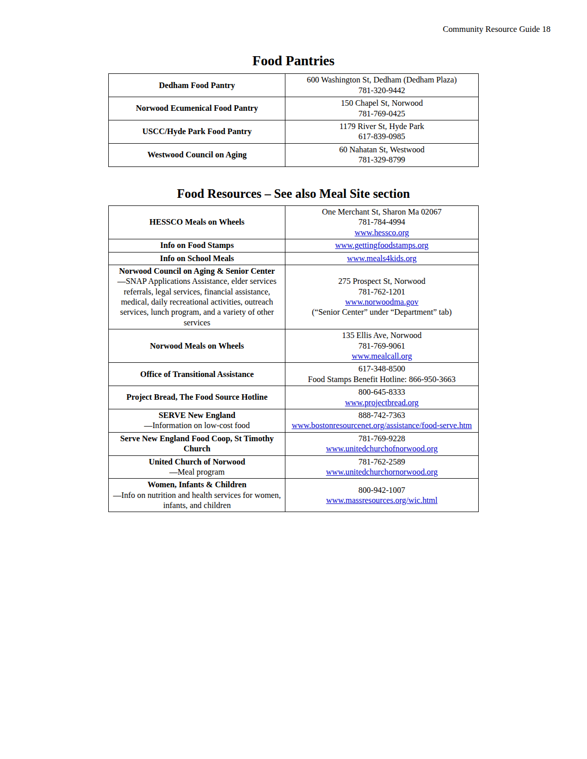Community Resource Guide 18
Food Pantries
| Dedham Food Pantry | 600 Washington St, Dedham (Dedham Plaza) 781-320-9442 |
| Norwood Ecumenical Food Pantry | 150 Chapel St, Norwood 781-769-0425 |
| USCC/Hyde Park Food Pantry | 1179 River St, Hyde Park 617-839-0985 |
| Westwood Council on Aging | 60 Nahatan St, Westwood 781-329-8799 |
Food Resources – See also Meal Site section
| HESSCO Meals on Wheels | One Merchant St, Sharon Ma 02067 781-784-4994 www.hessco.org |
| Info on Food Stamps | www.gettingfoodstamps.org |
| Info on School Meals | www.meals4kids.org |
| Norwood Council on Aging & Senior Center —SNAP Applications Assistance, elder services referrals, legal services, financial assistance, medical, daily recreational activities, outreach services, lunch program, and a variety of other services | 275 Prospect St, Norwood 781-762-1201 www.norwoodma.gov (“Senior Center” under “Department” tab) |
| Norwood Meals on Wheels | 135 Ellis Ave, Norwood 781-769-9061 www.mealcall.org |
| Office of Transitional Assistance | 617-348-8500 Food Stamps Benefit Hotline: 866-950-3663 |
| Project Bread, The Food Source Hotline | 800-645-8333 www.projectbread.org |
| SERVE New England —Information on low-cost food | 888-742-7363 www.bostonresourcenet.org/assistance/food-serve.htm |
| Serve New England Food Coop, St Timothy Church | 781-769-9228 www.unitedchurchofnorwood.org |
| United Church of Norwood —Meal program | 781-762-2589 www.unitedchurchornorwood.org |
| Women, Infants & Children —Info on nutrition and health services for women, infants, and children | 800-942-1007 www.massresources.org/wic.html |